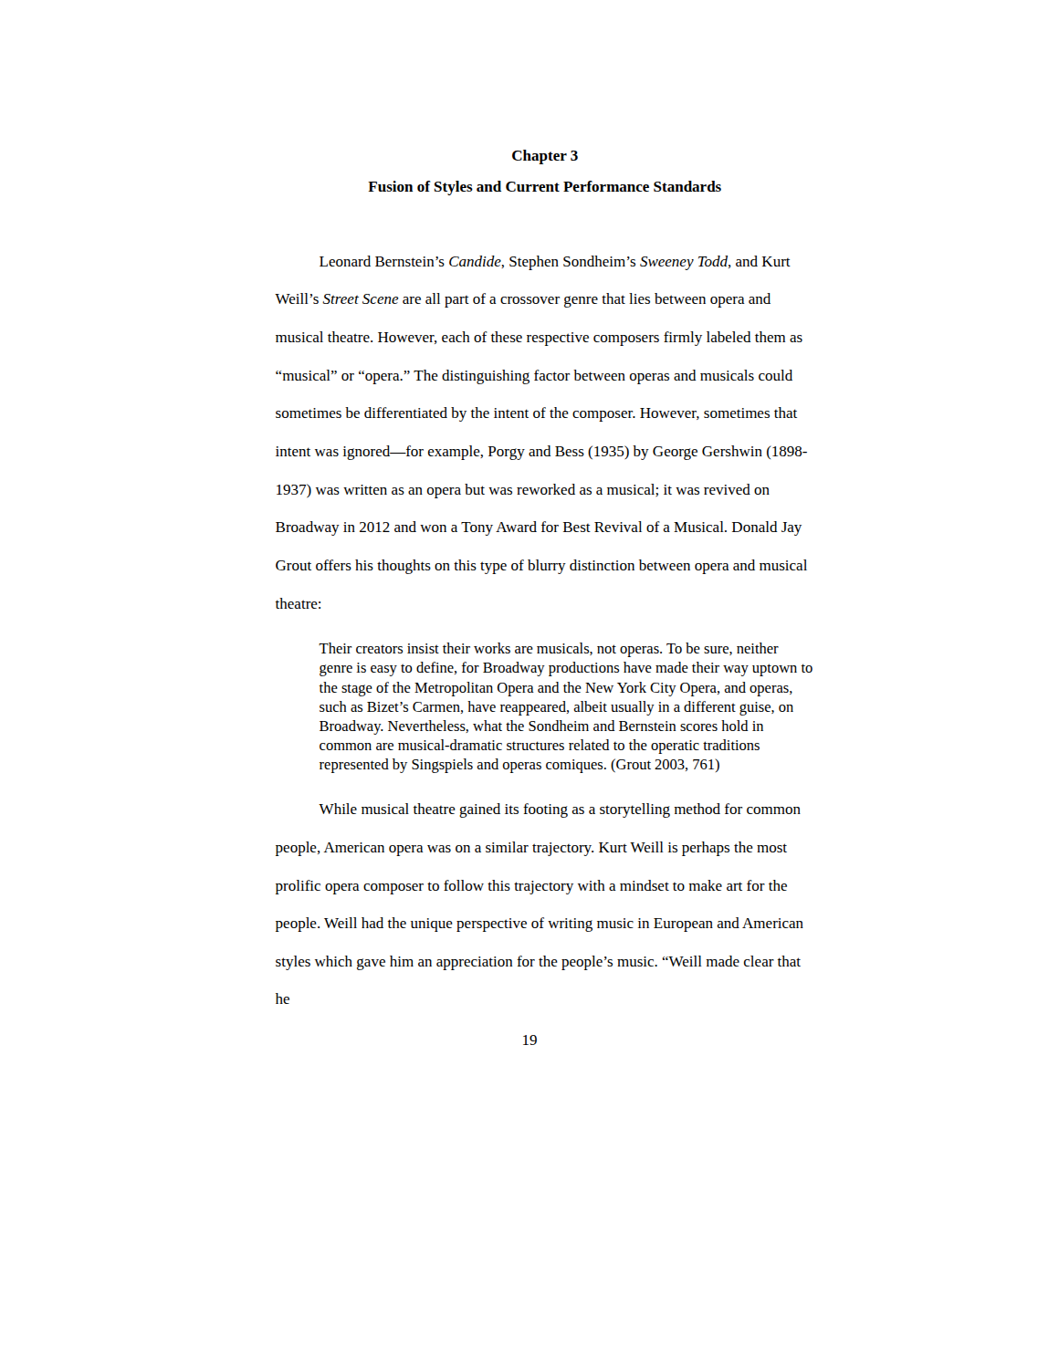Chapter 3
Fusion of Styles and Current Performance Standards
Leonard Bernstein’s Candide, Stephen Sondheim’s Sweeney Todd, and Kurt Weill’s Street Scene are all part of a crossover genre that lies between opera and musical theatre. However, each of these respective composers firmly labeled them as “musical” or “opera.” The distinguishing factor between operas and musicals could sometimes be differentiated by the intent of the composer. However, sometimes that intent was ignored—for example, Porgy and Bess (1935) by George Gershwin (1898-1937) was written as an opera but was reworked as a musical; it was revived on Broadway in 2012 and won a Tony Award for Best Revival of a Musical. Donald Jay Grout offers his thoughts on this type of blurry distinction between opera and musical theatre:
Their creators insist their works are musicals, not operas. To be sure, neither genre is easy to define, for Broadway productions have made their way uptown to the stage of the Metropolitan Opera and the New York City Opera, and operas, such as Bizet’s Carmen, have reappeared, albeit usually in a different guise, on Broadway. Nevertheless, what the Sondheim and Bernstein scores hold in common are musical-dramatic structures related to the operatic traditions represented by Singspiels and operas comiques. (Grout 2003, 761)
While musical theatre gained its footing as a storytelling method for common people, American opera was on a similar trajectory. Kurt Weill is perhaps the most prolific opera composer to follow this trajectory with a mindset to make art for the people. Weill had the unique perspective of writing music in European and American styles which gave him an appreciation for the people’s music. “Weill made clear that he
19